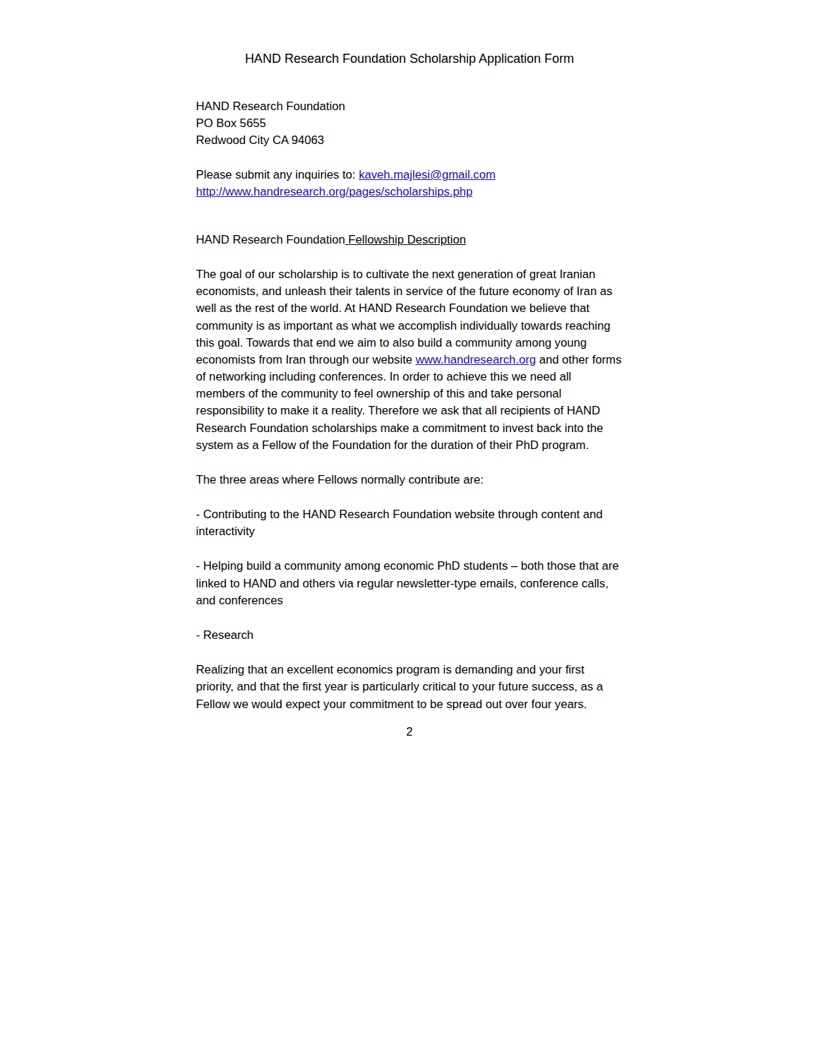HAND Research Foundation Scholarship Application Form
HAND Research Foundation
PO Box 5655
Redwood City CA 94063
Please submit any inquiries to: kaveh.majlesi@gmail.com
http://www.handresearch.org/pages/scholarships.php
HAND Research Foundation Fellowship Description
The goal of our scholarship is to cultivate the next generation of great Iranian economists, and unleash their talents in service of the future economy of Iran as well as the rest of the world. At HAND Research Foundation we believe that community is as important as what we accomplish individually towards reaching this goal. Towards that end we aim to also build a community among young economists from Iran through our website www.handresearch.org and other forms of networking including conferences. In order to achieve this we need all members of the community to feel ownership of this and take personal responsibility to make it a reality. Therefore we ask that all recipients of HAND Research Foundation scholarships make a commitment to invest back into the system as a Fellow of the Foundation for the duration of their PhD program.
The three areas where Fellows normally contribute are:
- Contributing to the HAND Research Foundation website through content and interactivity
- Helping build a community among economic PhD students – both those that are linked to HAND and others via regular newsletter-type emails, conference calls, and conferences
- Research
Realizing that an excellent economics program is demanding and your first priority, and that the first year is particularly critical to your future success, as a Fellow we would expect your commitment to be spread out over four years.
2